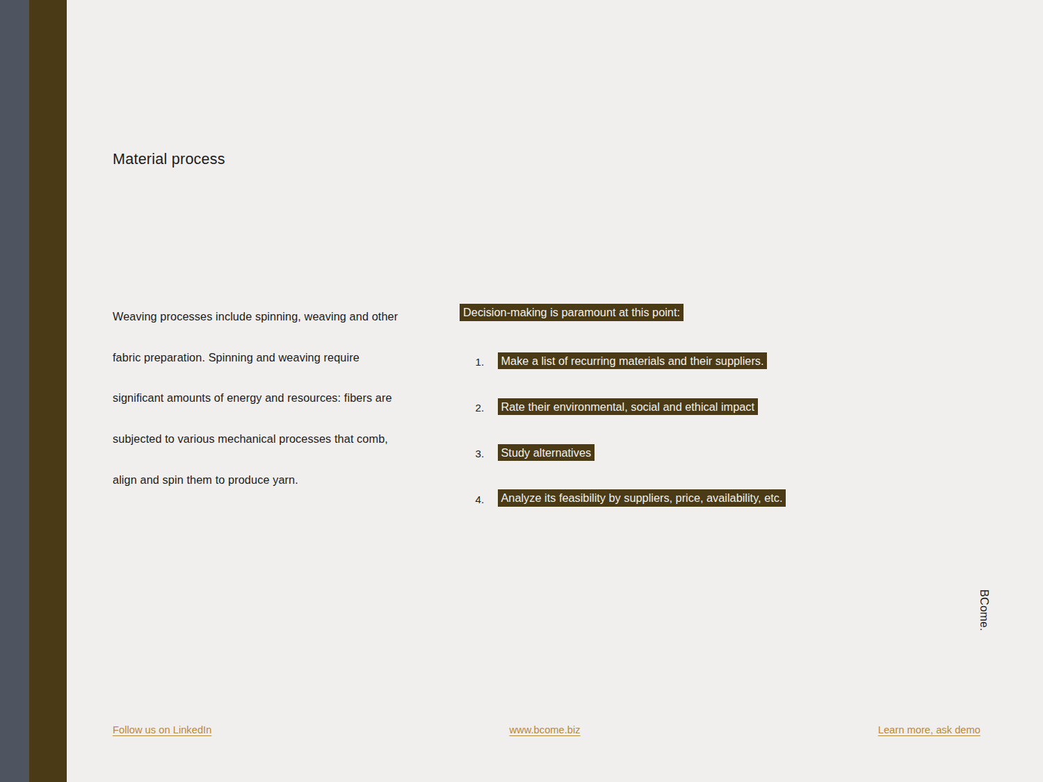Material process
Weaving processes include spinning, weaving and other fabric preparation. Spinning and weaving require significant amounts of energy and resources: fibers are subjected to various mechanical processes that comb, align and spin them to produce yarn.
Decision-making is paramount at this point:
Make a list of recurring materials and their suppliers.
Rate their environmental, social and ethical impact
Study alternatives
Analyze its feasibility by suppliers, price, availability, etc.
BCome.
Follow us on LinkedIn www.bcome.biz Learn more, ask demo